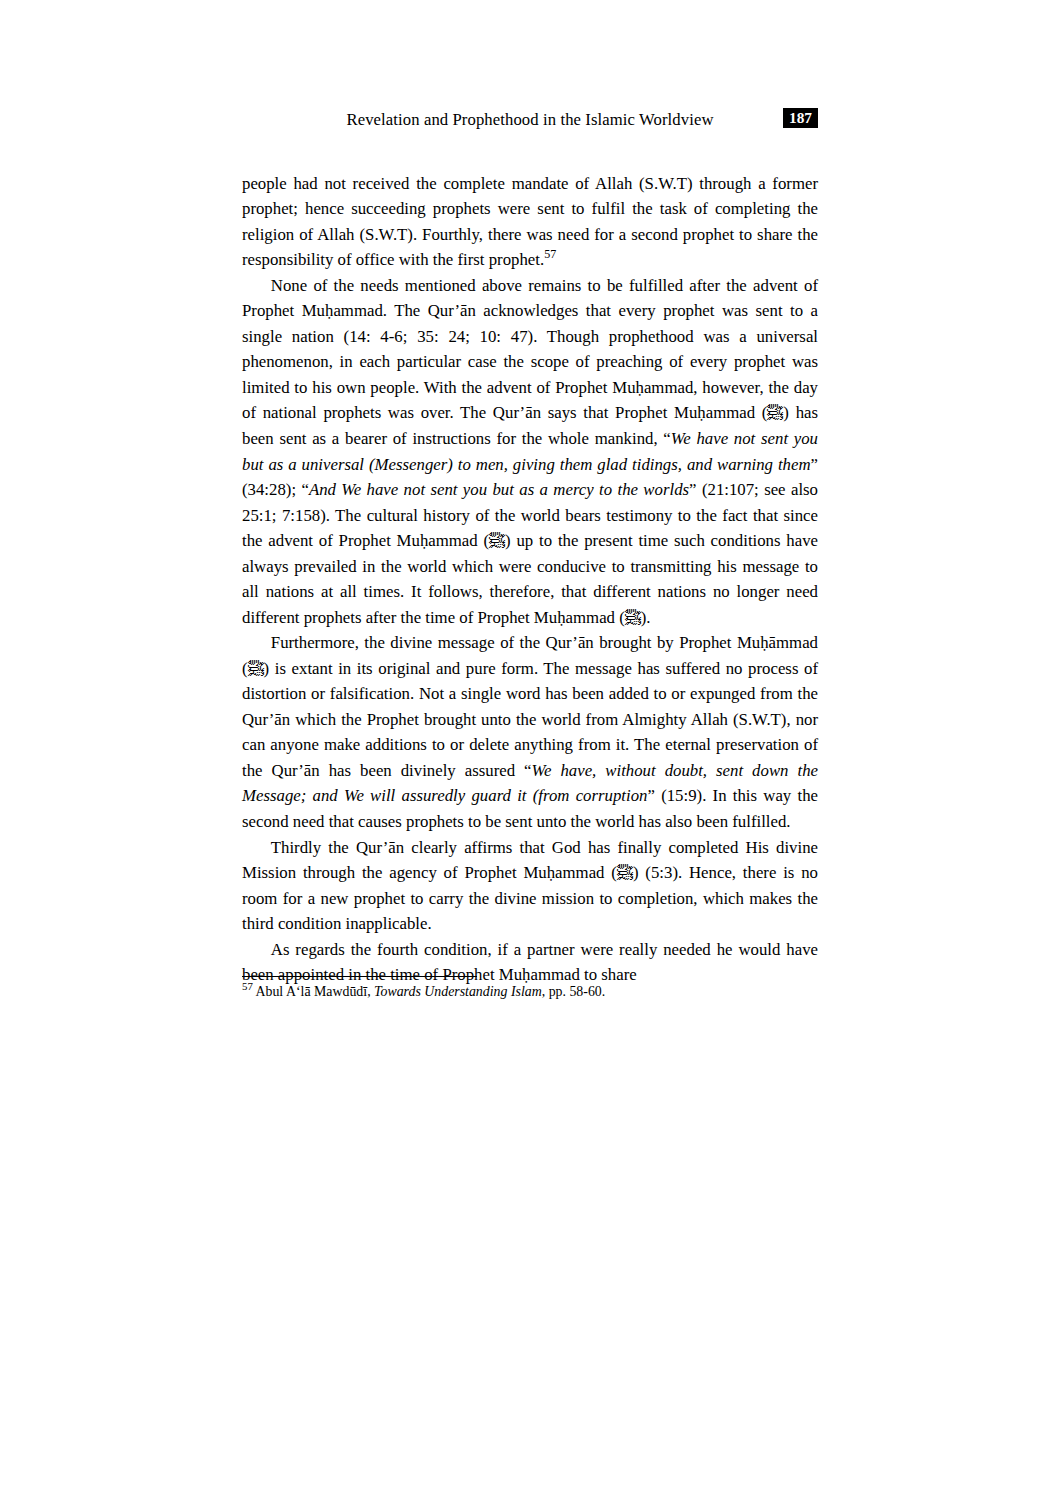Revelation and Prophethood in the Islamic Worldview 187
people had not received the complete mandate of Allah (S.W.T) through a former prophet; hence succeeding prophets were sent to fulfil the task of completing the religion of Allah (S.W.T). Fourthly, there was need for a second prophet to share the responsibility of office with the first prophet.57
None of the needs mentioned above remains to be fulfilled after the advent of Prophet Muḥammad. The Qur’ān acknowledges that every prophet was sent to a single nation (14: 4-6; 35: 24; 10: 47). Though prophethood was a universal phenomenon, in each particular case the scope of preaching of every prophet was limited to his own people. With the advent of Prophet Muḥammad, however, the day of national prophets was over. The Qur’ān says that Prophet Muḥammad (ﷺ) has been sent as a bearer of instructions for the whole mankind, “We have not sent you but as a universal (Messenger) to men, giving them glad tidings, and warning them” (34:28); “And We have not sent you but as a mercy to the worlds” (21:107; see also 25:1; 7:158). The cultural history of the world bears testimony to the fact that since the advent of Prophet Muḥammad (ﷺ) up to the present time such conditions have always prevailed in the world which were conducive to transmitting his message to all nations at all times. It follows, therefore, that different nations no longer need different prophets after the time of Prophet Muḥammad (ﷺ).
Furthermore, the divine message of the Qur’ān brought by Prophet Muḥāmmad (ﷺ) is extant in its original and pure form. The message has suffered no process of distortion or falsification. Not a single word has been added to or expunged from the Qur’ān which the Prophet brought unto the world from Almighty Allah (S.W.T), nor can anyone make additions to or delete anything from it. The eternal preservation of the Qur’ān has been divinely assured “We have, without doubt, sent down the Message; and We will assuredly guard it (from corruption” (15:9). In this way the second need that causes prophets to be sent unto the world has also been fulfilled.
Thirdly the Qur’ān clearly affirms that God has finally completed His divine Mission through the agency of Prophet Muḥammad (ﷺ) (5:3). Hence, there is no room for a new prophet to carry the divine mission to completion, which makes the third condition inapplicable.
As regards the fourth condition, if a partner were really needed he would have been appointed in the time of Prophet Muḥammad to share
57 Abul A‘lā Mawdūdī, Towards Understanding Islam, pp. 58-60.